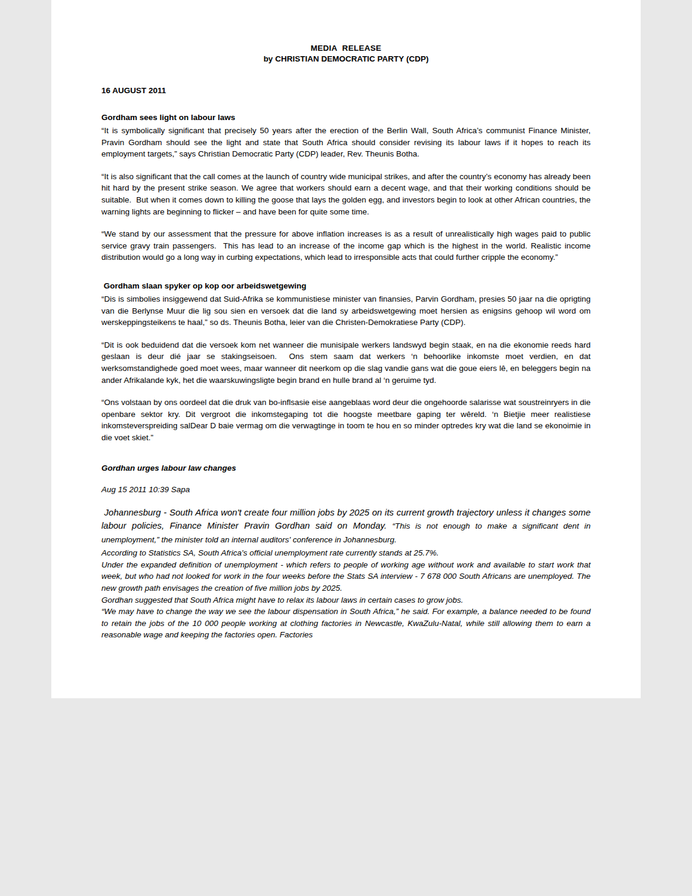MEDIA RELEASE
by CHRISTIAN DEMOCRATIC PARTY (CDP)
16 AUGUST 2011
Gordham sees light on labour laws
“It is symbolically significant that precisely 50 years after the erection of the Berlin Wall, South Africa’s communist Finance Minister, Pravin Gordham should see the light and state that South Africa should consider revising its labour laws if it hopes to reach its employment targets,” says Christian Democratic Party (CDP) leader, Rev. Theunis Botha.
“It is also significant that the call comes at the launch of country wide municipal strikes, and after the country’s economy has already been hit hard by the present strike season. We agree that workers should earn a decent wage, and that their working conditions should be suitable. But when it comes down to killing the goose that lays the golden egg, and investors begin to look at other African countries, the warning lights are beginning to flicker – and have been for quite some time.
“We stand by our assessment that the pressure for above inflation increases is as a result of unrealistically high wages paid to public service gravy train passengers. This has lead to an increase of the income gap which is the highest in the world. Realistic income distribution would go a long way in curbing expectations, which lead to irresponsible acts that could further cripple the economy.”
Gordham slaan spyker op kop oor arbeidswetgewing
“Dis is simbolies insiggewend dat Suid-Afrika se kommunistiese minister van finansies, Parvin Gordham, presies 50 jaar na die oprigting van die Berlynse Muur die lig sou sien en versoek dat die land sy arbeidswetgewing moet hersien as enigsins gehoop wil word om werskeppingsteikens te haal,” so ds. Theunis Botha, leier van die Christen-Demokratiese Party (CDP).
“Dit is ook beduidend dat die versoek kom net wanneer die munisipale werkers landswyd begin staak, en na die ekonomie reeds hard geslaan is deur dié jaar se stakingseisoen. Ons stem saam dat werkers ‘n behoorlike inkomste moet verdien, en dat werksomstandighede goed moet wees, maar wanneer dit neerkom op die slag vandie gans wat die goue eiers lê, en beleggers begin na ander Afrikalande kyk, het die waarskuwingsligte begin brand en hulle brand al ‘n geruime tyd.
“Ons volstaan by ons oordeel dat die druk van bo-inflsasie eise aangeblaas word deur die ongehoorde salarisse wat soustreinryers in die openbare sektor kry. Dit vergroot die inkomstegaping tot die hoogste meetbare gaping ter wêreld. ‘n Bietjie meer realistiese inkomsteverspreiding salDear D baie vermag om die verwagtinge in toom te hou en so minder optredes kry wat die land se ekonoimie in die voet skiet.”
Gordhan urges labour law changes
Aug 15 2011 10:39 Sapa
Johannesburg - South Africa won't create four million jobs by 2025 on its current growth trajectory unless it changes some labour policies, Finance Minister Pravin Gordhan said on Monday. “This is not enough to make a significant dent in unemployment,” the minister told an internal auditors' conference in Johannesburg.
According to Statistics SA, South Africa's official unemployment rate currently stands at 25.7%.
Under the expanded definition of unemployment - which refers to people of working age without work and available to start work that week, but who had not looked for work in the four weeks before the Stats SA interview - 7 678 000 South Africans are unemployed. The new growth path envisages the creation of five million jobs by 2025.
Gordhan suggested that South Africa might have to relax its labour laws in certain cases to grow jobs.
“We may have to change the way we see the labour dispensation in South Africa,” he said. For example, a balance needed to be found to retain the jobs of the 10 000 people working at clothing factories in Newcastle, KwaZulu-Natal, while still allowing them to earn a reasonable wage and keeping the factories open. Factories